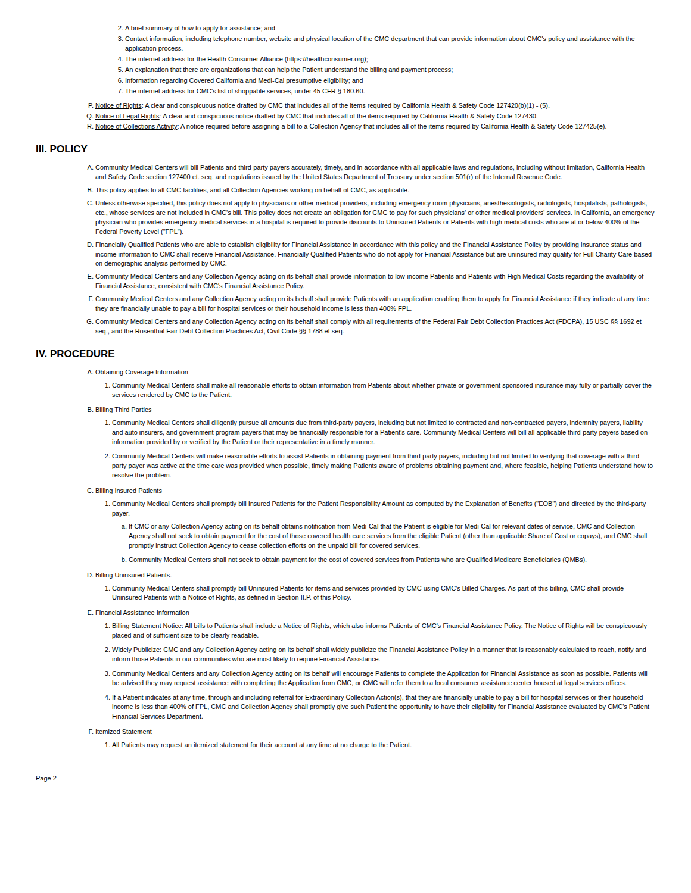A brief summary of how to apply for assistance; and
Contact information, including telephone number, website and physical location of the CMC department that can provide information about CMC's policy and assistance with the application process.
The internet address for the Health Consumer Alliance (https://healthconsumer.org);
An explanation that there are organizations that can help the Patient understand the billing and payment process;
Information regarding Covered California and Medi-Cal presumptive eligibility; and
The internet address for CMC's list of shoppable services, under 45 CFR § 180.60.
Notice of Rights: A clear and conspicuous notice drafted by CMC that includes all of the items required by California Health & Safety Code 127420(b)(1) - (5).
Notice of Legal Rights: A clear and conspicuous notice drafted by CMC that includes all of the items required by California Health & Safety Code 127430.
Notice of Collections Activity: A notice required before assigning a bill to a Collection Agency that includes all of the items required by California Health & Safety Code 127425(e).
III. POLICY
Community Medical Centers will bill Patients and third-party payers accurately, timely, and in accordance with all applicable laws and regulations, including without limitation, California Health and Safety Code section 127400 et. seq. and regulations issued by the United States Department of Treasury under section 501(r) of the Internal Revenue Code.
This policy applies to all CMC facilities, and all Collection Agencies working on behalf of CMC, as applicable.
Unless otherwise specified, this policy does not apply to physicians or other medical providers, including emergency room physicians, anesthesiologists, radiologists, hospitalists, pathologists, etc., whose services are not included in CMC's bill. This policy does not create an obligation for CMC to pay for such physicians' or other medical providers' services. In California, an emergency physician who provides emergency medical services in a hospital is required to provide discounts to Uninsured Patients or Patients with high medical costs who are at or below 400% of the Federal Poverty Level ("FPL").
Financially Qualified Patients who are able to establish eligibility for Financial Assistance in accordance with this policy and the Financial Assistance Policy by providing insurance status and income information to CMC shall receive Financial Assistance. Financially Qualified Patients who do not apply for Financial Assistance but are uninsured may qualify for Full Charity Care based on demographic analysis performed by CMC.
Community Medical Centers and any Collection Agency acting on its behalf shall provide information to low-income Patients and Patients with High Medical Costs regarding the availability of Financial Assistance, consistent with CMC's Financial Assistance Policy.
Community Medical Centers and any Collection Agency acting on its behalf shall provide Patients with an application enabling them to apply for Financial Assistance if they indicate at any time they are financially unable to pay a bill for hospital services or their household income is less than 400% FPL.
Community Medical Centers and any Collection Agency acting on its behalf shall comply with all requirements of the Federal Fair Debt Collection Practices Act (FDCPA), 15 USC §§ 1692 et seq., and the Rosenthal Fair Debt Collection Practices Act, Civil Code §§ 1788 et seq.
IV. PROCEDURE
Obtaining Coverage Information
Community Medical Centers shall make all reasonable efforts to obtain information from Patients about whether private or government sponsored insurance may fully or partially cover the services rendered by CMC to the Patient.
Billing Third Parties
Community Medical Centers shall diligently pursue all amounts due from third-party payers, including but not limited to contracted and non-contracted payers, indemnity payers, liability and auto insurers, and government program payers that may be financially responsible for a Patient's care. Community Medical Centers will bill all applicable third-party payers based on information provided by or verified by the Patient or their representative in a timely manner.
Community Medical Centers will make reasonable efforts to assist Patients in obtaining payment from third-party payers, including but not limited to verifying that coverage with a third-party payer was active at the time care was provided when possible, timely making Patients aware of problems obtaining payment and, where feasible, helping Patients understand how to resolve the problem.
Billing Insured Patients
Community Medical Centers shall promptly bill Insured Patients for the Patient Responsibility Amount as computed by the Explanation of Benefits ("EOB") and directed by the third-party payer.
If CMC or any Collection Agency acting on its behalf obtains notification from Medi-Cal that the Patient is eligible for Medi-Cal for relevant dates of service, CMC and Collection Agency shall not seek to obtain payment for the cost of those covered health care services from the eligible Patient (other than applicable Share of Cost or copays), and CMC shall promptly instruct Collection Agency to cease collection efforts on the unpaid bill for covered services.
Community Medical Centers shall not seek to obtain payment for the cost of covered services from Patients who are Qualified Medicare Beneficiaries (QMBs).
Billing Uninsured Patients.
Community Medical Centers shall promptly bill Uninsured Patients for items and services provided by CMC using CMC's Billed Charges. As part of this billing, CMC shall provide Uninsured Patients with a Notice of Rights, as defined in Section II.P. of this Policy.
Financial Assistance Information
Billing Statement Notice: All bills to Patients shall include a Notice of Rights, which also informs Patients of CMC's Financial Assistance Policy. The Notice of Rights will be conspicuously placed and of sufficient size to be clearly readable.
Widely Publicize: CMC and any Collection Agency acting on its behalf shall widely publicize the Financial Assistance Policy in a manner that is reasonably calculated to reach, notify and inform those Patients in our communities who are most likely to require Financial Assistance.
Community Medical Centers and any Collection Agency acting on its behalf will encourage Patients to complete the Application for Financial Assistance as soon as possible. Patients will be advised they may request assistance with completing the Application from CMC, or CMC will refer them to a local consumer assistance center housed at legal services offices.
If a Patient indicates at any time, through and including referral for Extraordinary Collection Action(s), that they are financially unable to pay a bill for hospital services or their household income is less than 400% of FPL, CMC and Collection Agency shall promptly give such Patient the opportunity to have their eligibility for Financial Assistance evaluated by CMC's Patient Financial Services Department.
Itemized Statement
All Patients may request an itemized statement for their account at any time at no charge to the Patient.
Page 2